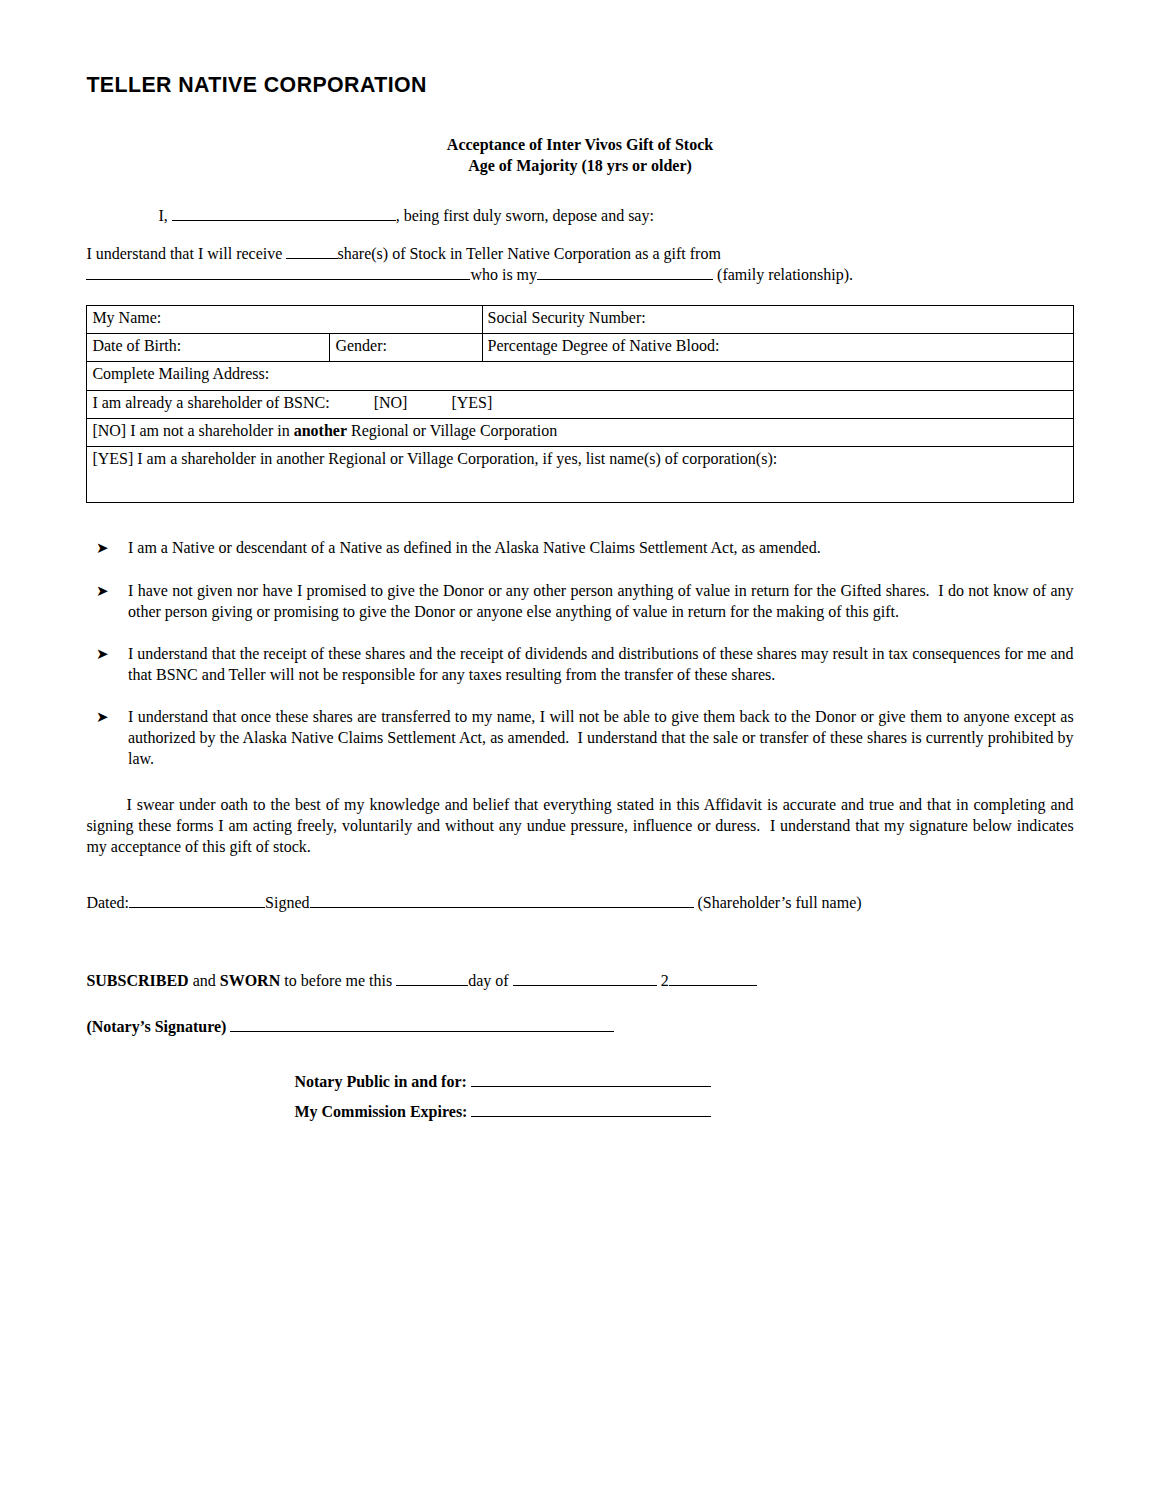TELLER NATIVE CORPORATION
Acceptance of Inter Vivos Gift of Stock
Age of Majority (18 yrs or older)
I, , being first duly sworn, depose and say:
I understand that I will receive share(s) of Stock in Teller Native Corporation as a gift from who is my (family relationship).
| My Name: | Social Security Number: |
| Date of Birth: | Gender: | Percentage Degree of Native Blood: |
| Complete Mailing Address: |
| I am already a shareholder of BSNC: [NO] [YES] |
| [NO] I am not a shareholder in another Regional or Village Corporation |
| [YES] I am a shareholder in another Regional or Village Corporation, if yes, list name(s) of corporation(s): |
I am a Native or descendant of a Native as defined in the Alaska Native Claims Settlement Act, as amended.
I have not given nor have I promised to give the Donor or any other person anything of value in return for the Gifted shares. I do not know of any other person giving or promising to give the Donor or anyone else anything of value in return for the making of this gift.
I understand that the receipt of these shares and the receipt of dividends and distributions of these shares may result in tax consequences for me and that BSNC and Teller will not be responsible for any taxes resulting from the transfer of these shares.
I understand that once these shares are transferred to my name, I will not be able to give them back to the Donor or give them to anyone except as authorized by the Alaska Native Claims Settlement Act, as amended. I understand that the sale or transfer of these shares is currently prohibited by law.
I swear under oath to the best of my knowledge and belief that everything stated in this Affidavit is accurate and true and that in completing and signing these forms I am acting freely, voluntarily and without any undue pressure, influence or duress. I understand that my signature below indicates my acceptance of this gift of stock.
Dated: Signed (Shareholder’s full name)
SUBSCRIBED and SWORN to before me this day of 2
(Notary’s Signature)
Notary Public in and for:
My Commission Expires: